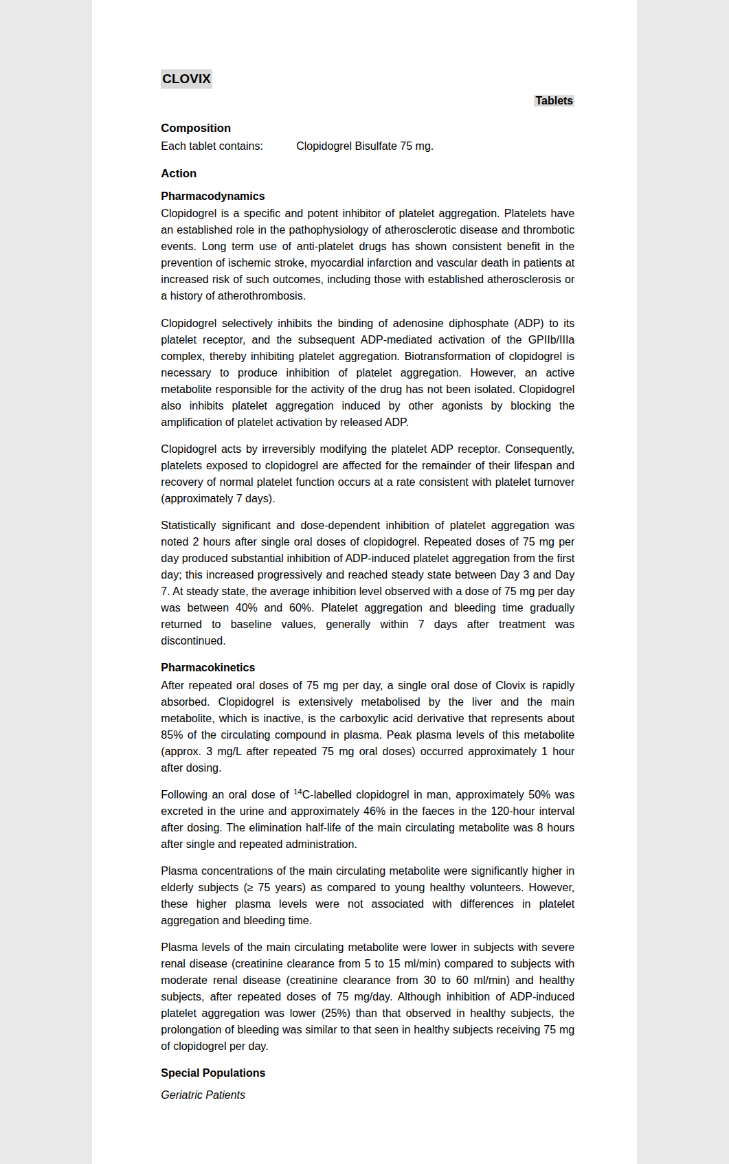CLOVIX
Tablets
Composition
Each tablet contains: Clopidogrel Bisulfate 75 mg.
Action
Pharmacodynamics
Clopidogrel is a specific and potent inhibitor of platelet aggregation. Platelets have an established role in the pathophysiology of atherosclerotic disease and thrombotic events. Long term use of anti-platelet drugs has shown consistent benefit in the prevention of ischemic stroke, myocardial infarction and vascular death in patients at increased risk of such outcomes, including those with established atherosclerosis or a history of atherothrombosis.
Clopidogrel selectively inhibits the binding of adenosine diphosphate (ADP) to its platelet receptor, and the subsequent ADP-mediated activation of the GPIIb/IIIa complex, thereby inhibiting platelet aggregation. Biotransformation of clopidogrel is necessary to produce inhibition of platelet aggregation. However, an active metabolite responsible for the activity of the drug has not been isolated. Clopidogrel also inhibits platelet aggregation induced by other agonists by blocking the amplification of platelet activation by released ADP.
Clopidogrel acts by irreversibly modifying the platelet ADP receptor. Consequently, platelets exposed to clopidogrel are affected for the remainder of their lifespan and recovery of normal platelet function occurs at a rate consistent with platelet turnover (approximately 7 days).
Statistically significant and dose-dependent inhibition of platelet aggregation was noted 2 hours after single oral doses of clopidogrel. Repeated doses of 75 mg per day produced substantial inhibition of ADP-induced platelet aggregation from the first day; this increased progressively and reached steady state between Day 3 and Day 7. At steady state, the average inhibition level observed with a dose of 75 mg per day was between 40% and 60%. Platelet aggregation and bleeding time gradually returned to baseline values, generally within 7 days after treatment was discontinued.
Pharmacokinetics
After repeated oral doses of 75 mg per day, a single oral dose of Clovix is rapidly absorbed. Clopidogrel is extensively metabolised by the liver and the main metabolite, which is inactive, is the carboxylic acid derivative that represents about 85% of the circulating compound in plasma. Peak plasma levels of this metabolite (approx. 3 mg/L after repeated 75 mg oral doses) occurred approximately 1 hour after dosing.
Following an oral dose of 14C-labelled clopidogrel in man, approximately 50% was excreted in the urine and approximately 46% in the faeces in the 120-hour interval after dosing. The elimination half-life of the main circulating metabolite was 8 hours after single and repeated administration.
Plasma concentrations of the main circulating metabolite were significantly higher in elderly subjects (≥ 75 years) as compared to young healthy volunteers. However, these higher plasma levels were not associated with differences in platelet aggregation and bleeding time.
Plasma levels of the main circulating metabolite were lower in subjects with severe renal disease (creatinine clearance from 5 to 15 ml/min) compared to subjects with moderate renal disease (creatinine clearance from 30 to 60 ml/min) and healthy subjects, after repeated doses of 75 mg/day. Although inhibition of ADP-induced platelet aggregation was lower (25%) than that observed in healthy subjects, the prolongation of bleeding was similar to that seen in healthy subjects receiving 75 mg of clopidogrel per day.
Special Populations
Geriatric Patients